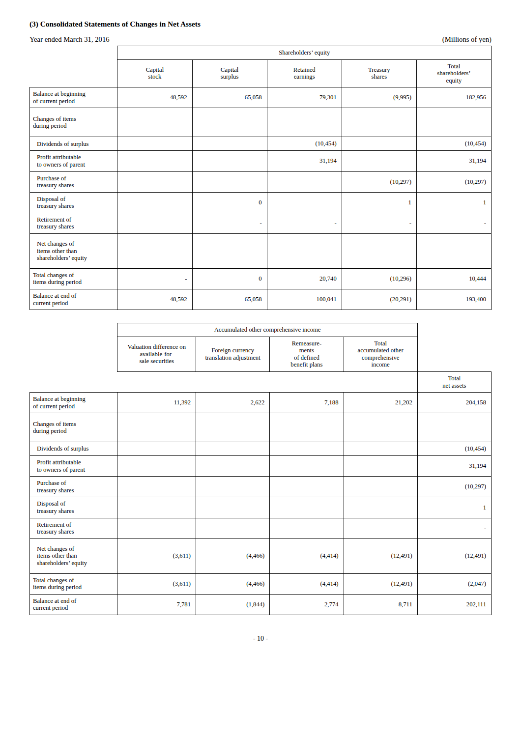(3) Consolidated Statements of Changes in Net Assets
Year ended March 31, 2016 (Millions of yen)
| | Shareholders’ equity |
| | Capital stock | Capital surplus | Retained earnings | Treasury shares | Total shareholders’ equity |
| Balance at beginning of current period | 48,592 | 65,058 | 79,301 | (9,995) | 182,956 |
| Changes of items during period | | | | | |
| Dividends of surplus | | | (10,454) | | (10,454) |
| Profit attributable to owners of parent | | | 31,194 | | 31,194 |
| Purchase of treasury shares | | | | (10,297) | (10,297) |
| Disposal of treasury shares | | 0 | | 1 | 1 |
| Retirement of treasury shares | | - | - | - | - |
| Net changes of items other than shareholders’ equity | | | | | |
| Total changes of items during period | - | 0 | 20,740 | (10,296) | 10,444 |
| Balance at end of current period | 48,592 | 65,058 | 100,041 | (20,291) | 193,400 |
| | Accumulated other comprehensive income | |
| | Valuation difference on available-for- sale securities | Foreign currency translation adjustment | Remeasure- ments of defined benefit plans | Total accumulated other comprehensive income |
| | | | | | Total net assets |
| Balance at beginning of current period | 11,392 | 2,622 | 7,188 | 21,202 | 204,158 |
| Changes of items during period | | | | | |
| Dividends of surplus | | | | | (10,454) |
| Profit attributable to owners of parent | | | | | 31,194 |
| Purchase of treasury shares | | | | | (10,297) |
| Disposal of treasury shares | | | | | 1 |
| Retirement of treasury shares | | | | | - |
| Net changes of items other than shareholders’ equity | (3,611) | (4,466) | (4,414) | (12,491) | (12,491) |
| Total changes of items during period | (3,611) | (4,466) | (4,414) | (12,491) | (2,047) |
| Balance at end of current period | 7,781 | (1,844) | 2,774 | 8,711 | 202,111 |
- 10 -